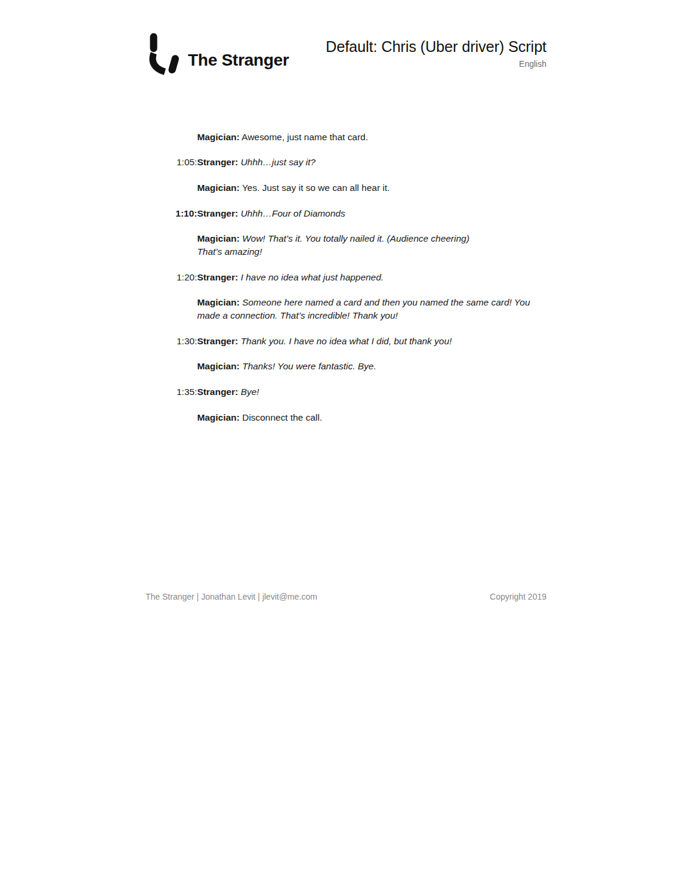The Stranger
Default: Chris (Uber driver) Script
English
| | Magician: Awesome, just name that card. |
| 1:05: | Stranger: Uhhh…just say it? |
| | Magician: Yes. Just say it so we can all hear it. |
| 1:10: | Stranger: Uhhh…Four of Diamonds |
| | Magician: Wow! That’s it. You totally nailed it. (Audience cheering) That’s amazing! |
| 1:20: | Stranger: I have no idea what just happened. |
| | Magician: Someone here named a card and then you named the same card! You made a connection. That’s incredible! Thank you! |
| 1:30: | Stranger: Thank you. I have no idea what I did, but thank you! |
| | Magician: Thanks! You were fantastic. Bye. |
| 1:35: | Stranger: Bye! |
| | Magician: Disconnect the call. |
The Stranger | Jonathan Levit | jlevit@me.com
Copyright 2019